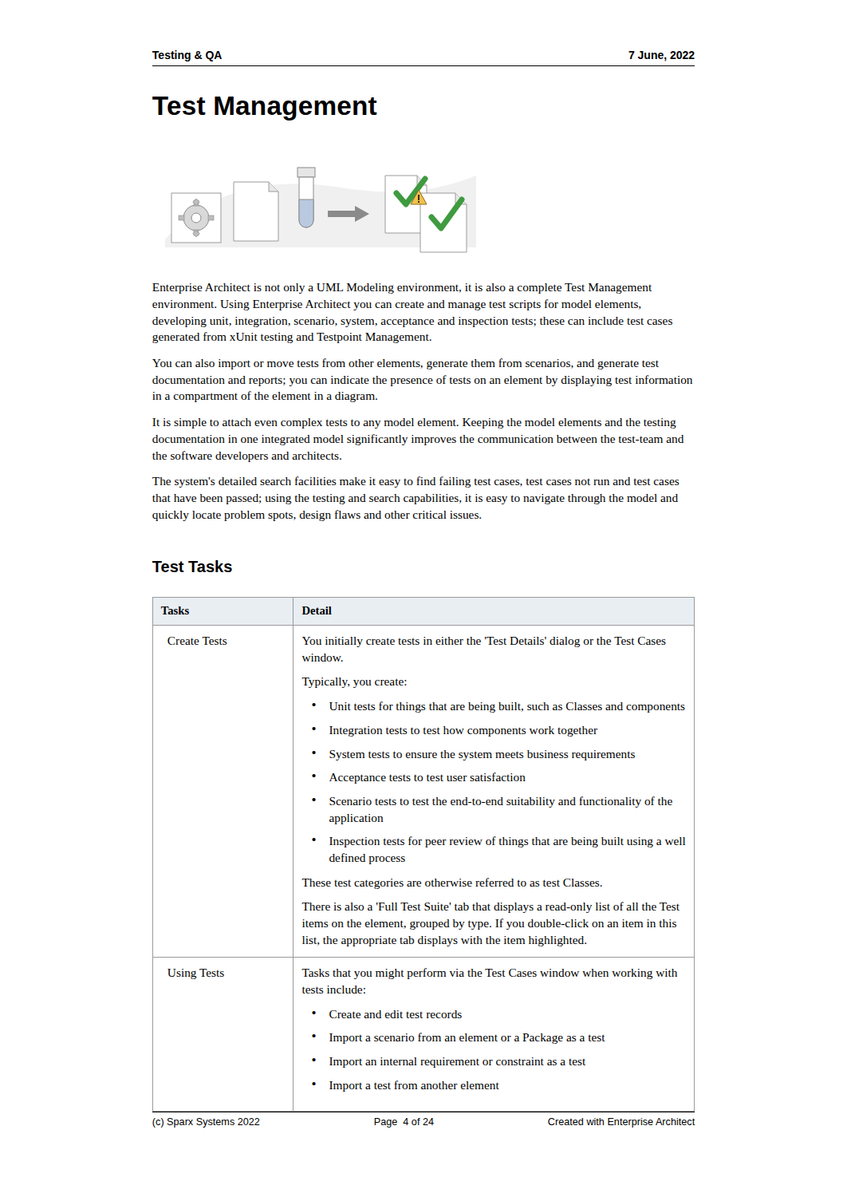Testing & QA
7 June, 2022
Test Management
Enterprise Architect is not only a UML Modeling environment, it is also a complete Test Management environment. Using Enterprise Architect you can create and manage test scripts for model elements, developing unit, integration, scenario, system, acceptance and inspection tests; these can include test cases generated from xUnit testing and Testpoint Management.
You can also import or move tests from other elements, generate them from scenarios, and generate test documentation and reports; you can indicate the presence of tests on an element by displaying test information in a compartment of the element in a diagram.
It is simple to attach even complex tests to any model element. Keeping the model elements and the testing documentation in one integrated model significantly improves the communication between the test-team and the software developers and architects.
The system's detailed search facilities make it easy to find failing test cases, test cases not run and test cases that have been passed; using the testing and search capabilities, it is easy to navigate through the model and quickly locate problem spots, design flaws and other critical issues.
Test Tasks
| Tasks | Detail |
| --- | --- |
| Create Tests | You initially create tests in either the 'Test Details' dialog or the Test Cases window. Typically, you create: Unit tests for things that are being built, such as Classes and components Integration tests to test how components work together System tests to ensure the system meets business requirements Acceptance tests to test user satisfaction Scenario tests to test the end-to-end suitability and functionality of the application Inspection tests for peer review of things that are being built using a well defined process These test categories are otherwise referred to as test Classes. There is also a 'Full Test Suite' tab that displays a read-only list of all the Test items on the element, grouped by type. If you double-click on an item in this list, the appropriate tab displays with the item highlighted. |
| Using Tests | Tasks that you might perform via the Test Cases window when working with tests include: Create and edit test records Import a scenario from an element or a Package as a test Import an internal requirement or constraint as a test Import a test from another element |
(c) Sparx Systems 2022
Page 4 of 24
Created with Enterprise Architect